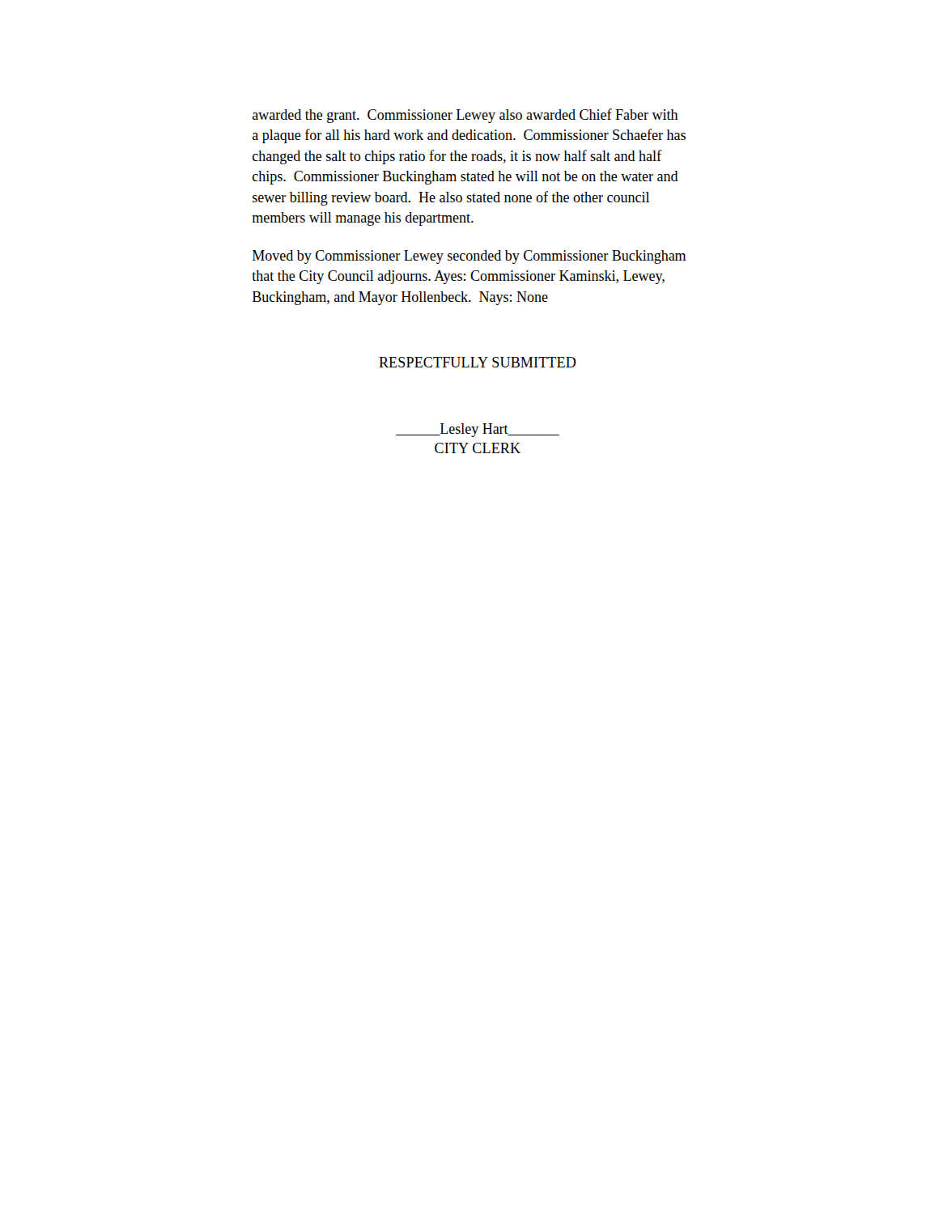awarded the grant. Commissioner Lewey also awarded Chief Faber with a plaque for all his hard work and dedication. Commissioner Schaefer has changed the salt to chips ratio for the roads, it is now half salt and half chips. Commissioner Buckingham stated he will not be on the water and sewer billing review board. He also stated none of the other council members will manage his department.
Moved by Commissioner Lewey seconded by Commissioner Buckingham that the City Council adjourns. Ayes: Commissioner Kaminski, Lewey, Buckingham, and Mayor Hollenbeck. Nays: None
RESPECTFULLY SUBMITTED
______Lesley Hart_______ CITY CLERK